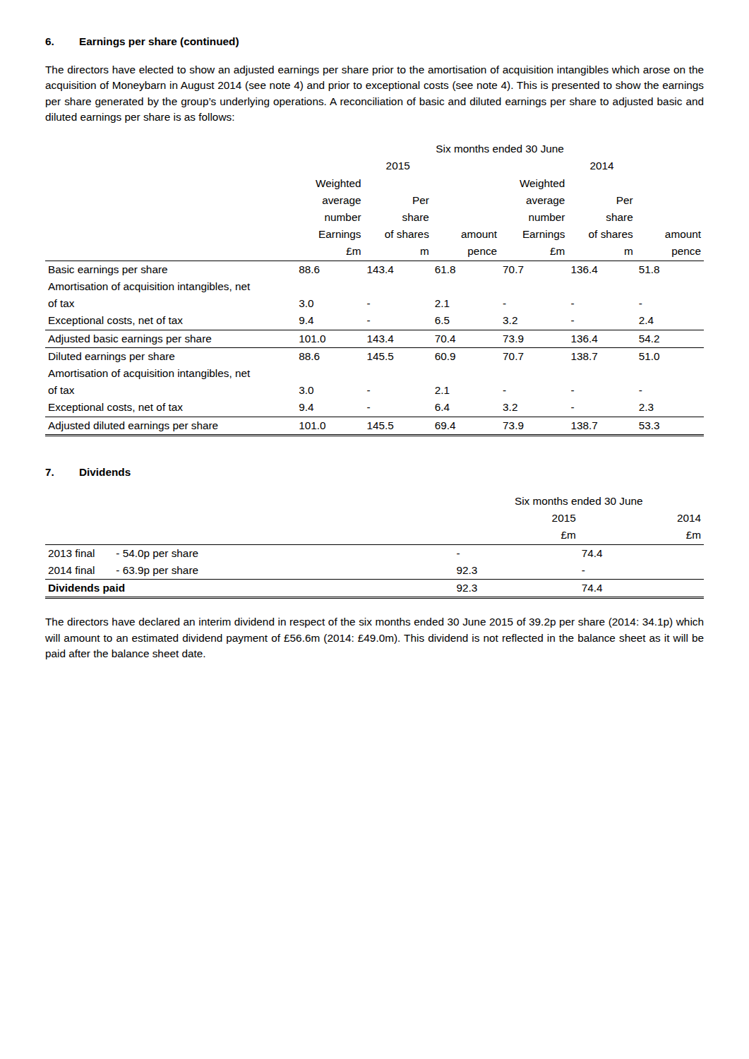6. Earnings per share (continued)
The directors have elected to show an adjusted earnings per share prior to the amortisation of acquisition intangibles which arose on the acquisition of Moneybarn in August 2014 (see note 4) and prior to exceptional costs (see note 4). This is presented to show the earnings per share generated by the group’s underlying operations. A reconciliation of basic and diluted earnings per share to adjusted basic and diluted earnings per share is as follows:
| | Six months ended 30 June |
| | 2015 | 2014 |
| | Weighted | | | Weighted | | |
| | average | Per | | average | Per | |
| | number | share | | number | share | |
| | Earnings | of shares | amount | Earnings | of shares | amount |
| | £m | m | pence | £m | m | pence |
| Basic earnings per share | 88.6 | 143.4 | 61.8 | 70.7 | 136.4 | 51.8 |
| Amortisation of acquisition intangibles, net | | | | | | |
| of tax | 3.0 | - | 2.1 | - | - | - |
| Exceptional costs, net of tax | 9.4 | - | 6.5 | 3.2 | - | 2.4 |
| Adjusted basic earnings per share | 101.0 | 143.4 | 70.4 | 73.9 | 136.4 | 54.2 |
| Diluted earnings per share | 88.6 | 145.5 | 60.9 | 70.7 | 138.7 | 51.0 |
| Amortisation of acquisition intangibles, net | | | | | | |
| of tax | 3.0 | - | 2.1 | - | - | - |
| Exceptional costs, net of tax | 9.4 | - | 6.4 | 3.2 | - | 2.3 |
| Adjusted diluted earnings per share | 101.0 | 145.5 | 69.4 | 73.9 | 138.7 | 53.3 |
7. Dividends
| | Six months ended 30 June |
| | 2015 | 2014 |
| | £m | £m |
| 2013 final - 54.0p per share | - | 74.4 |
| 2014 final - 63.9p per share | 92.3 | - |
| Dividends paid | 92.3 | 74.4 |
The directors have declared an interim dividend in respect of the six months ended 30 June 2015 of 39.2p per share (2014: 34.1p) which will amount to an estimated dividend payment of £56.6m (2014: £49.0m). This dividend is not reflected in the balance sheet as it will be paid after the balance sheet date.